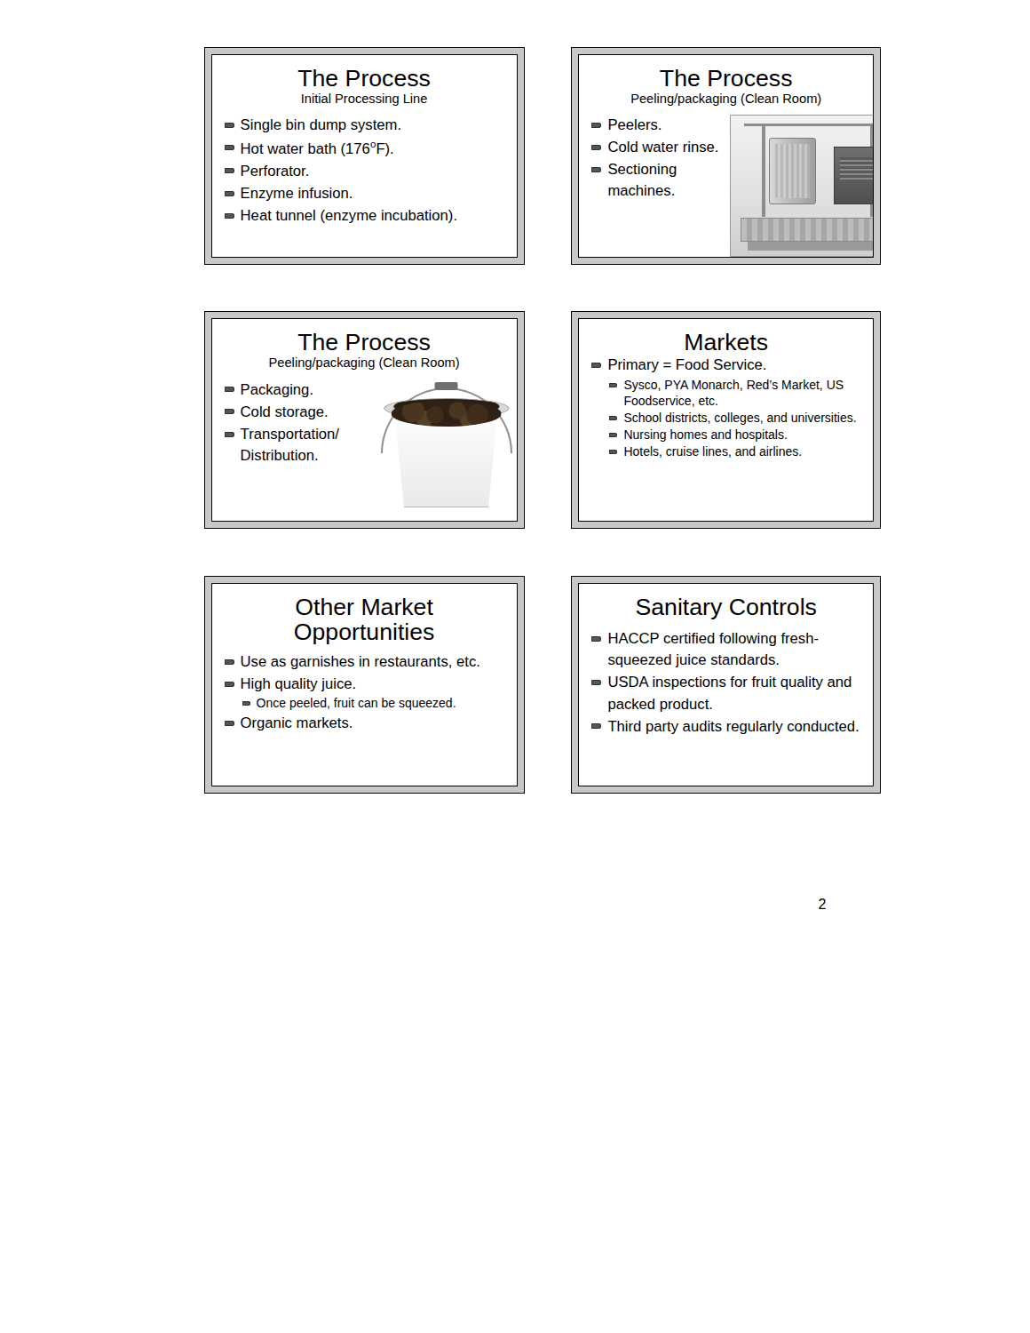The Process
Initial Processing Line
Single bin dump system.
Hot water bath (176oF).
Perforator.
Enzyme infusion.
Heat tunnel (enzyme incubation).
The Process
Peeling/packaging (Clean Room)
Peelers.
Cold water rinse.
Sectioning machines.
The Process
Peeling/packaging (Clean Room)
Packaging.
Cold storage.
Transportation/ Distribution.
Markets
Primary = Food Service.
Sysco, PYA Monarch, Red’s Market, US Foodservice, etc.
School districts, colleges, and universities.
Nursing homes and hospitals.
Hotels, cruise lines, and airlines.
Other Market
Opportunities
Use as garnishes in restaurants, etc.
High quality juice.
Once peeled, fruit can be squeezed.
Organic markets.
Sanitary Controls
HACCP certified following fresh-squeezed juice standards.
USDA inspections for fruit quality and packed product.
Third party audits regularly conducted.
2